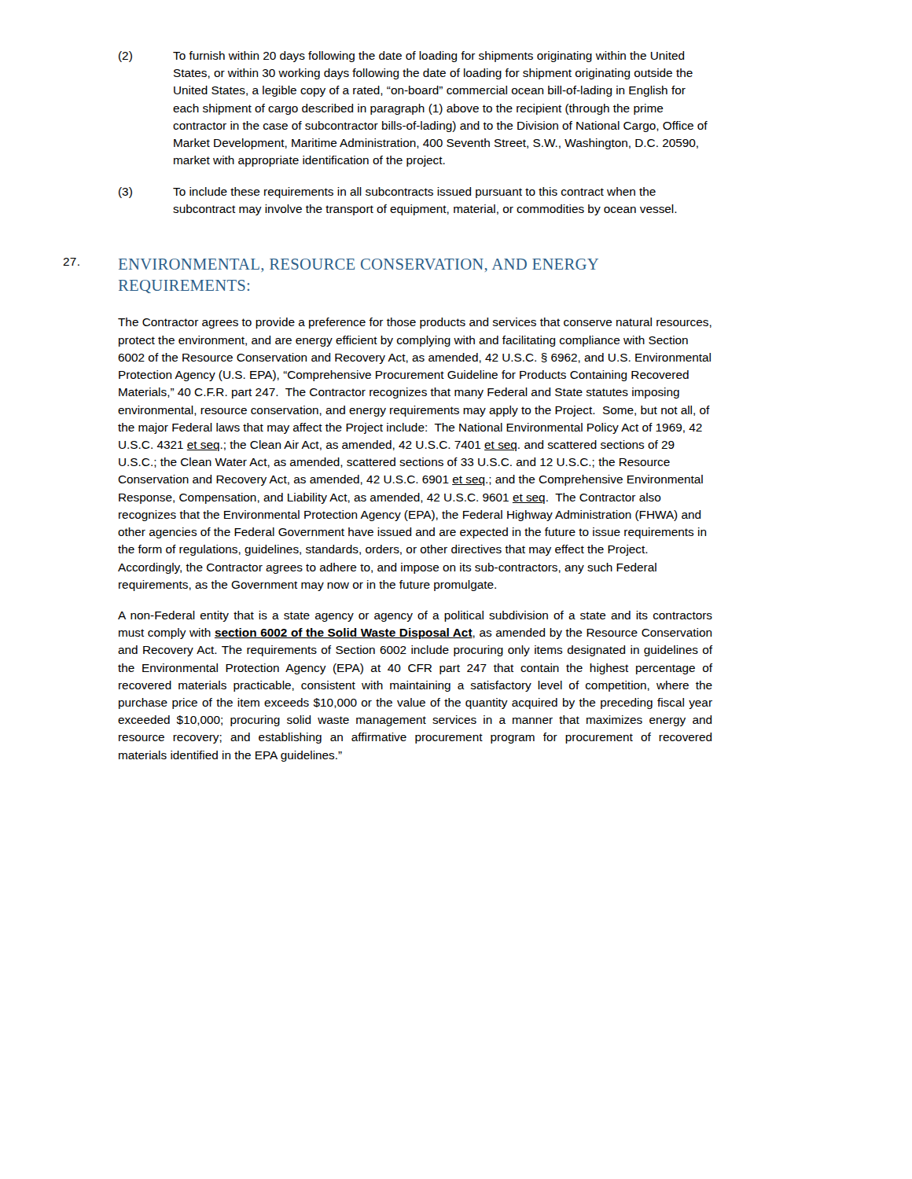(2)
To furnish within 20 days following the date of loading for shipments originating within the United States, or within 30 working days following the date of loading for shipment originating outside the United States, a legible copy of a rated, “on-board” commercial ocean bill-of-lading in English for each shipment of cargo described in paragraph (1) above to the recipient (through the prime contractor in the case of subcontractor bills-of-lading) and to the Division of National Cargo, Office of Market Development, Maritime Administration, 400 Seventh Street, S.W., Washington, D.C. 20590, market with appropriate identification of the project.
(3)
To include these requirements in all subcontracts issued pursuant to this contract when the subcontract may involve the transport of equipment, material, or commodities by ocean vessel.
27. ENVIRONMENTAL, RESOURCE CONSERVATION, AND ENERGY REQUIREMENTS:
The Contractor agrees to provide a preference for those products and services that conserve natural resources, protect the environment, and are energy efficient by complying with and facilitating compliance with Section 6002 of the Resource Conservation and Recovery Act, as amended, 42 U.S.C. § 6962, and U.S. Environmental Protection Agency (U.S. EPA), “Comprehensive Procurement Guideline for Products Containing Recovered Materials,” 40 C.F.R. part 247. The Contractor recognizes that many Federal and State statutes imposing environmental, resource conservation, and energy requirements may apply to the Project. Some, but not all, of the major Federal laws that may affect the Project include: The National Environmental Policy Act of 1969, 42 U.S.C. 4321 et seq.; the Clean Air Act, as amended, 42 U.S.C. 7401 et seq. and scattered sections of 29 U.S.C.; the Clean Water Act, as amended, scattered sections of 33 U.S.C. and 12 U.S.C.; the Resource Conservation and Recovery Act, as amended, 42 U.S.C. 6901 et seq.; and the Comprehensive Environmental Response, Compensation, and Liability Act, as amended, 42 U.S.C. 9601 et seq. The Contractor also recognizes that the Environmental Protection Agency (EPA), the Federal Highway Administration (FHWA) and other agencies of the Federal Government have issued and are expected in the future to issue requirements in the form of regulations, guidelines, standards, orders, or other directives that may effect the Project. Accordingly, the Contractor agrees to adhere to, and impose on its sub-contractors, any such Federal requirements, as the Government may now or in the future promulgate.
A non-Federal entity that is a state agency or agency of a political subdivision of a state and its contractors must comply with section 6002 of the Solid Waste Disposal Act, as amended by the Resource Conservation and Recovery Act. The requirements of Section 6002 include procuring only items designated in guidelines of the Environmental Protection Agency (EPA) at 40 CFR part 247 that contain the highest percentage of recovered materials practicable, consistent with maintaining a satisfactory level of competition, where the purchase price of the item exceeds $10,000 or the value of the quantity acquired by the preceding fiscal year exceeded $10,000; procuring solid waste management services in a manner that maximizes energy and resource recovery; and establishing an affirmative procurement program for procurement of recovered materials identified in the EPA guidelines.”